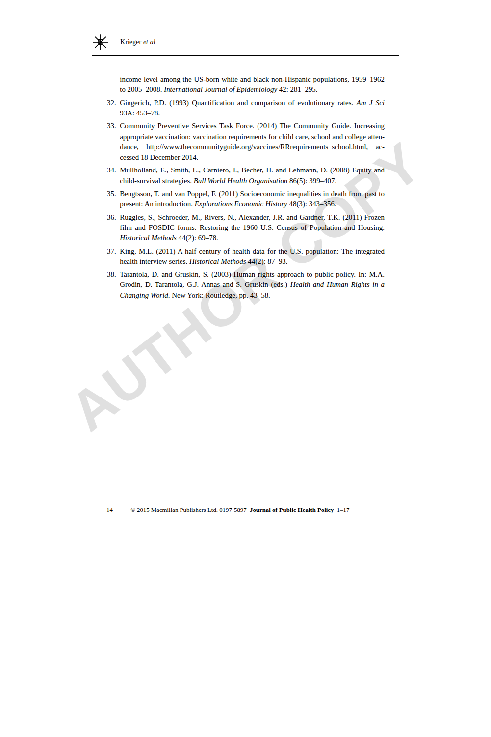Krieger et al
income level among the US-born white and black non-Hispanic populations, 1959–1962 to 2005–2008. International Journal of Epidemiology 42: 281–295.
32. Gingerich, P.D. (1993) Quantification and comparison of evolutionary rates. Am J Sci 93A: 453–78.
33. Community Preventive Services Task Force. (2014) The Community Guide. Increasing appropriate vaccination: vaccination requirements for child care, school and college attendance, http://www.thecommunityguide.org/vaccines/RRrequirements_school.html, accessed 18 December 2014.
34. Mullholland, E., Smith, L., Carniero, I., Becher, H. and Lehmann, D. (2008) Equity and child-survival strategies. Bull World Health Organisation 86(5): 399–407.
35. Bengtsson, T. and van Poppel, F. (2011) Socioeconomic inequalities in death from past to present: An introduction. Explorations Economic History 48(3): 343–356.
36. Ruggles, S., Schroeder, M., Rivers, N., Alexander, J.R. and Gardner, T.K. (2011) Frozen film and FOSDIC forms: Restoring the 1960 U.S. Census of Population and Housing. Historical Methods 44(2): 69–78.
37. King, M.L. (2011) A half century of health data for the U.S. population: The integrated health interview series. Historical Methods 44(2): 87–93.
38. Tarantola, D. and Gruskin, S. (2003) Human rights approach to public policy. In: M.A. Grodin, D. Tarantola, G.J. Annas and S. Gruskin (eds.) Health and Human Rights in a Changing World. New York: Routledge, pp. 43–58.
AUTHOR COPY
14
© 2015 Macmillan Publishers Ltd. 0197-5897 Journal of Public Health Policy 1–17